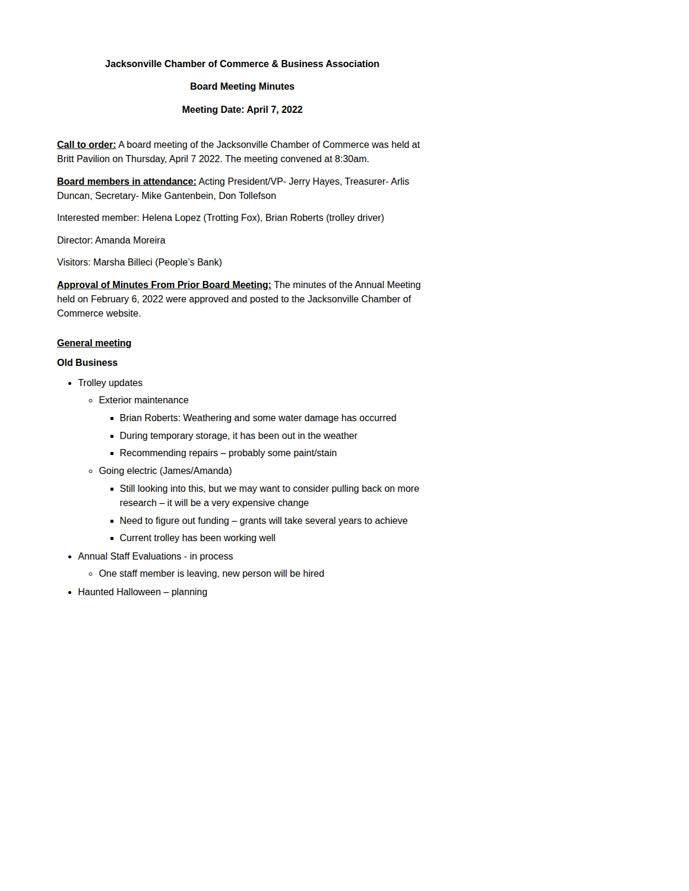Jacksonville Chamber of Commerce & Business Association
Board Meeting Minutes
Meeting Date: April 7, 2022
Call to order: A board meeting of the Jacksonville Chamber of Commerce was held at Britt Pavilion on Thursday, April 7 2022. The meeting convened at 8:30am.
Board members in attendance: Acting President/VP- Jerry Hayes, Treasurer- Arlis Duncan, Secretary- Mike Gantenbein, Don Tollefson
Interested member: Helena Lopez (Trotting Fox), Brian Roberts (trolley driver)
Director: Amanda Moreira
Visitors: Marsha Billeci (People’s Bank)
Approval of Minutes From Prior Board Meeting: The minutes of the Annual Meeting held on February 6, 2022 were approved and posted to the Jacksonville Chamber of Commerce website.
General meeting
Old Business
Trolley updates
Exterior maintenance
Brian Roberts: Weathering and some water damage has occurred
During temporary storage, it has been out in the weather
Recommending repairs – probably some paint/stain
Going electric (James/Amanda)
Still looking into this, but we may want to consider pulling back on more research – it will be a very expensive change
Need to figure out funding – grants will take several years to achieve
Current trolley has been working well
Annual Staff Evaluations - in process
One staff member is leaving, new person will be hired
Haunted Halloween – planning